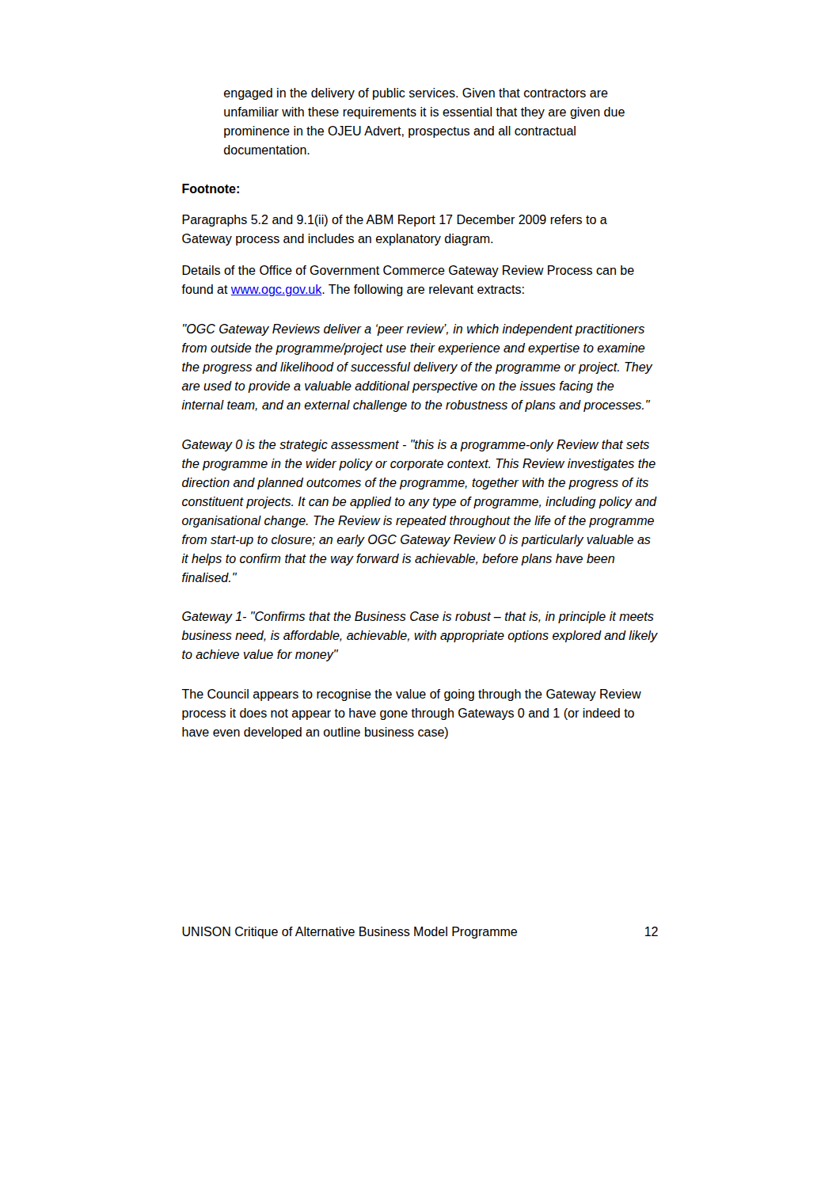engaged in the delivery of public services. Given that contractors are unfamiliar with these requirements it is essential that they are given due prominence in the OJEU Advert, prospectus and all contractual documentation.
Footnote:
Paragraphs 5.2 and 9.1(ii) of the ABM Report 17 December 2009 refers to a Gateway process and includes an explanatory diagram.
Details of the Office of Government Commerce Gateway Review Process can be found at www.ogc.gov.uk. The following are relevant extracts:
"OGC Gateway Reviews deliver a ‘peer review’, in which independent practitioners from outside the programme/project use their experience and expertise to examine the progress and likelihood of successful delivery of the programme or project. They are used to provide a valuable additional perspective on the issues facing the internal team, and an external challenge to the robustness of plans and processes."
Gateway 0 is the strategic assessment - "this is a programme-only Review that sets the programme in the wider policy or corporate context. This Review investigates the direction and planned outcomes of the programme, together with the progress of its constituent projects. It can be applied to any type of programme, including policy and organisational change. The Review is repeated throughout the life of the programme from start-up to closure; an early OGC Gateway Review 0 is particularly valuable as it helps to confirm that the way forward is achievable, before plans have been finalised."
Gateway 1- "Confirms that the Business Case is robust – that is, in principle it meets business need, is affordable, achievable, with appropriate options explored and likely to achieve value for money"
The Council appears to recognise the value of going through the Gateway Review process it does not appear to have gone through Gateways 0 and 1 (or indeed to have even developed an outline business case)
UNISON Critique of Alternative Business Model Programme 12